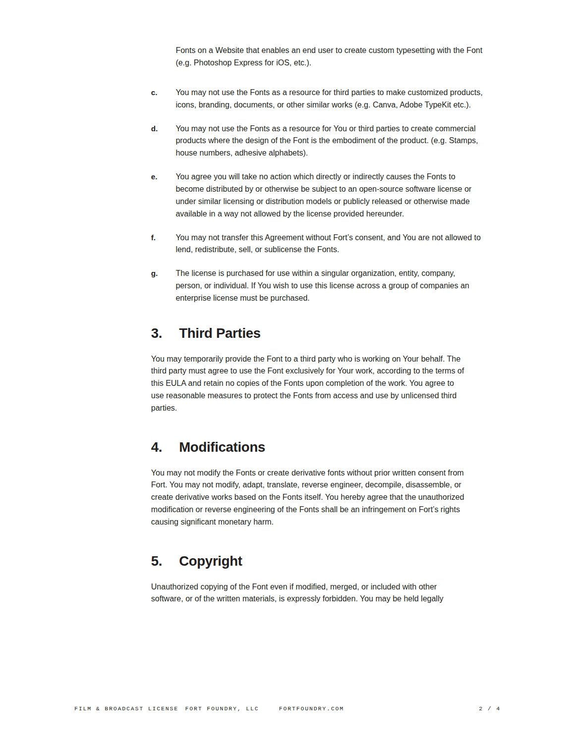Fonts on a Website that enables an end user to create custom typesetting with the Font (e.g. Photoshop Express for iOS, etc.).
c. You may not use the Fonts as a resource for third parties to make customized products, icons, branding, documents, or other similar works (e.g. Canva, Adobe TypeKit etc.).
d. You may not use the Fonts as a resource for You or third parties to create commercial products where the design of the Font is the embodiment of the product. (e.g. Stamps, house numbers, adhesive alphabets).
e. You agree you will take no action which directly or indirectly causes the Fonts to become distributed by or otherwise be subject to an open-source software license or under similar licensing or distribution models or publicly released or otherwise made available in a way not allowed by the license provided hereunder.
f. You may not transfer this Agreement without Fort’s consent, and You are not allowed to lend, redistribute, sell, or sublicense the Fonts.
g. The license is purchased for use within a singular organization, entity, company, person, or individual. If You wish to use this license across a group of companies an enterprise license must be purchased.
3. Third Parties
You may temporarily provide the Font to a third party who is working on Your behalf. The third party must agree to use the Font exclusively for Your work, according to the terms of this EULA and retain no copies of the Fonts upon completion of the work. You agree to use reasonable measures to protect the Fonts from access and use by unlicensed third parties.
4. Modifications
You may not modify the Fonts or create derivative fonts without prior written consent from Fort. You may not modify, adapt, translate, reverse engineer, decompile, disassemble, or create derivative works based on the Fonts itself. You hereby agree that the unauthorized modification or reverse engineering of the Fonts shall be an infringement on Fort’s rights causing significant monetary harm.
5. Copyright
Unauthorized copying of the Font even if modified, merged, or included with other software, or of the written materials, is expressly forbidden. You may be held legally
Film & Broadcast License
Fort Foundry, LLC
FortFoundry.com
2 / 4